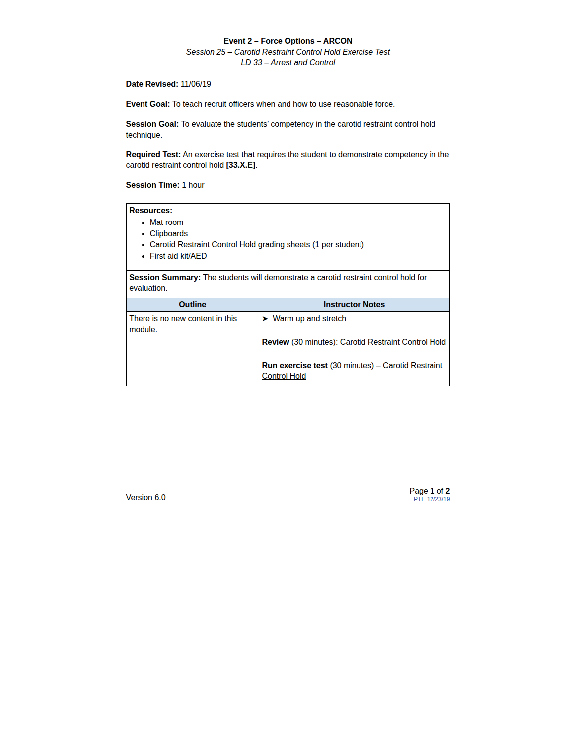Event 2 – Force Options – ARCON
Session 25 – Carotid Restraint Control Hold Exercise Test
LD 33 – Arrest and Control
Date Revised: 11/06/19
Event Goal: To teach recruit officers when and how to use reasonable force.
Session Goal: To evaluate the students’ competency in the carotid restraint control hold technique.
Required Test: An exercise test that requires the student to demonstrate competency in the carotid restraint control hold [33.X.E].
Session Time: 1 hour
| Resources: Mat room Clipboards Carotid Restraint Control Hold grading sheets (1 per student) First aid kit/AED |
| Session Summary: The students will demonstrate a carotid restraint control hold for evaluation. |
| Outline | Instructor Notes |
| There is no new content in this module. | ➤ Warm up and stretch Review (30 minutes): Carotid Restraint Control Hold Run exercise test (30 minutes) – Carotid Restraint Control Hold |
Version 6.0
Page 1 of 2
PTE 12/23/19